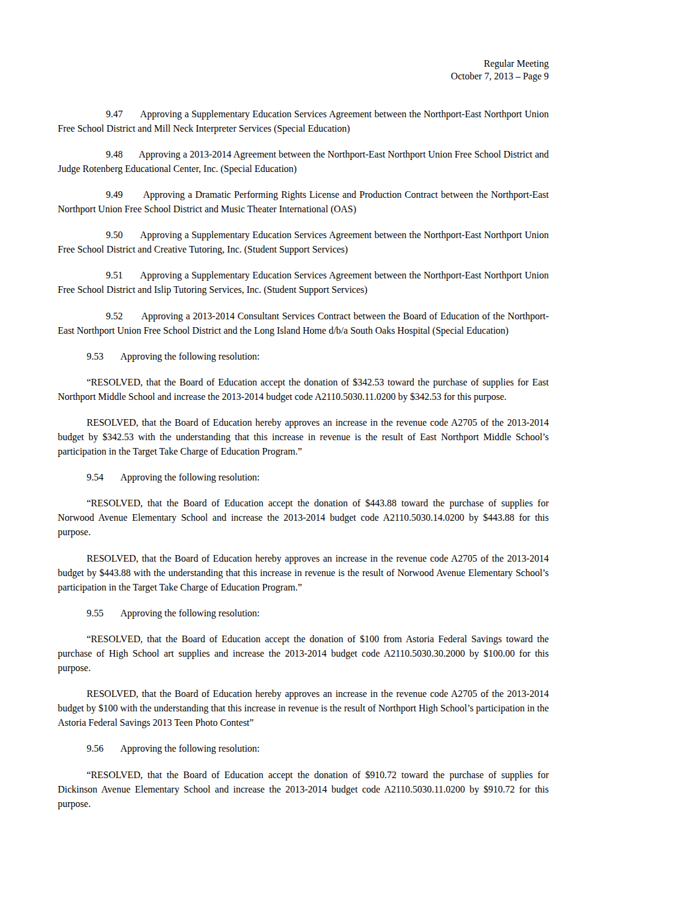Regular Meeting
October 7, 2013 – Page 9
9.47 Approving a Supplementary Education Services Agreement between the Northport-East Northport Union Free School District and Mill Neck Interpreter Services (Special Education)
9.48 Approving a 2013-2014 Agreement between the Northport-East Northport Union Free School District and Judge Rotenberg Educational Center, Inc. (Special Education)
9.49 Approving a Dramatic Performing Rights License and Production Contract between the Northport-East Northport Union Free School District and Music Theater International (OAS)
9.50 Approving a Supplementary Education Services Agreement between the Northport-East Northport Union Free School District and Creative Tutoring, Inc. (Student Support Services)
9.51 Approving a Supplementary Education Services Agreement between the Northport-East Northport Union Free School District and Islip Tutoring Services, Inc. (Student Support Services)
9.52 Approving a 2013-2014 Consultant Services Contract between the Board of Education of the Northport-East Northport Union Free School District and the Long Island Home d/b/a South Oaks Hospital (Special Education)
9.53 Approving the following resolution:
“RESOLVED, that the Board of Education accept the donation of $342.53 toward the purchase of supplies for East Northport Middle School and increase the 2013-2014 budget code A2110.5030.11.0200 by $342.53 for this purpose.
RESOLVED, that the Board of Education hereby approves an increase in the revenue code A2705 of the 2013-2014 budget by $342.53 with the understanding that this increase in revenue is the result of East Northport Middle School’s participation in the Target Take Charge of Education Program.”
9.54 Approving the following resolution:
“RESOLVED, that the Board of Education accept the donation of $443.88 toward the purchase of supplies for Norwood Avenue Elementary School and increase the 2013-2014 budget code A2110.5030.14.0200 by $443.88 for this purpose.
RESOLVED, that the Board of Education hereby approves an increase in the revenue code A2705 of the 2013-2014 budget by $443.88 with the understanding that this increase in revenue is the result of Norwood Avenue Elementary School’s participation in the Target Take Charge of Education Program.”
9.55 Approving the following resolution:
“RESOLVED, that the Board of Education accept the donation of $100 from Astoria Federal Savings toward the purchase of High School art supplies and increase the 2013-2014 budget code A2110.5030.30.2000 by $100.00 for this purpose.
RESOLVED, that the Board of Education hereby approves an increase in the revenue code A2705 of the 2013-2014 budget by $100 with the understanding that this increase in revenue is the result of Northport High School’s participation in the Astoria Federal Savings 2013 Teen Photo Contest”
9.56 Approving the following resolution:
“RESOLVED, that the Board of Education accept the donation of $910.72 toward the purchase of supplies for Dickinson Avenue Elementary School and increase the 2013-2014 budget code A2110.5030.11.0200 by $910.72 for this purpose.